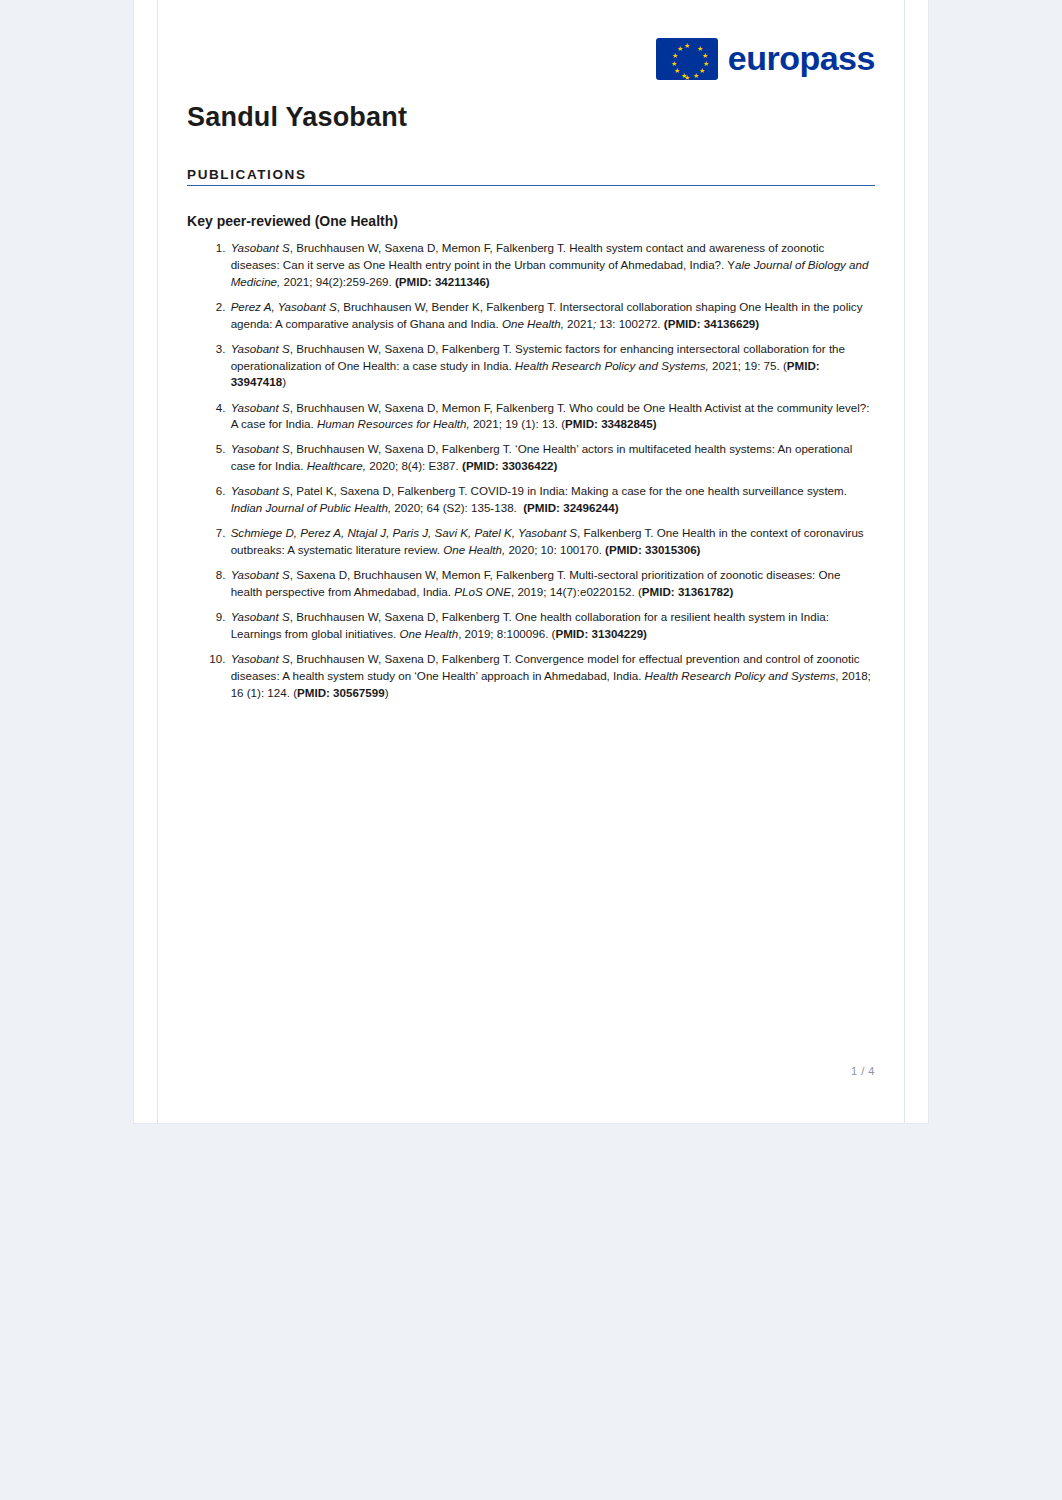★ ★ ★ ★ ★ ★ ★ ★ ★ ★ ★ ★
europass
Sandul Yasobant
Publications
Key peer-reviewed (One Health)
Yasobant S, Bruchhausen W, Saxena D, Memon F, Falkenberg T. Health system contact and awareness of zoonotic diseases: Can it serve as One Health entry point in the Urban community of Ahmedabad, India?. Yale Journal of Biology and Medicine, 2021; 94(2):259-269. (PMID: 34211346)
Perez A, Yasobant S, Bruchhausen W, Bender K, Falkenberg T. Intersectoral collaboration shaping One Health in the policy agenda: A comparative analysis of Ghana and India. One Health, 2021; 13: 100272. (PMID: 34136629)
Yasobant S, Bruchhausen W, Saxena D, Falkenberg T. Systemic factors for enhancing intersectoral collaboration for the operationalization of One Health: a case study in India. Health Research Policy and Systems, 2021; 19: 75. (PMID: 33947418)
Yasobant S, Bruchhausen W, Saxena D, Memon F, Falkenberg T. Who could be One Health Activist at the community level?: A case for India. Human Resources for Health, 2021; 19 (1): 13. (PMID: 33482845)
Yasobant S, Bruchhausen W, Saxena D, Falkenberg T. ‘One Health’ actors in multifaceted health systems: An operational case for India. Healthcare, 2020; 8(4): E387. (PMID: 33036422)
Yasobant S, Patel K, Saxena D, Falkenberg T. COVID-19 in India: Making a case for the one health surveillance system. Indian Journal of Public Health, 2020; 64 (S2): 135-138. (PMID: 32496244)
Schmiege D, Perez A, Ntajal J, Paris J, Savi K, Patel K, Yasobant S, Falkenberg T. One Health in the context of coronavirus outbreaks: A systematic literature review. One Health, 2020; 10: 100170. (PMID: 33015306)
Yasobant S, Saxena D, Bruchhausen W, Memon F, Falkenberg T. Multi-sectoral prioritization of zoonotic diseases: One health perspective from Ahmedabad, India. PLoS ONE, 2019; 14(7):e0220152. (PMID: 31361782)
Yasobant S, Bruchhausen W, Saxena D, Falkenberg T. One health collaboration for a resilient health system in India: Learnings from global initiatives. One Health, 2019; 8:100096. (PMID: 31304229)
Yasobant S, Bruchhausen W, Saxena D, Falkenberg T. Convergence model for effectual prevention and control of zoonotic diseases: A health system study on ‘One Health’ approach in Ahmedabad, India. Health Research Policy and Systems, 2018; 16 (1): 124. (PMID: 30567599)
1 / 4